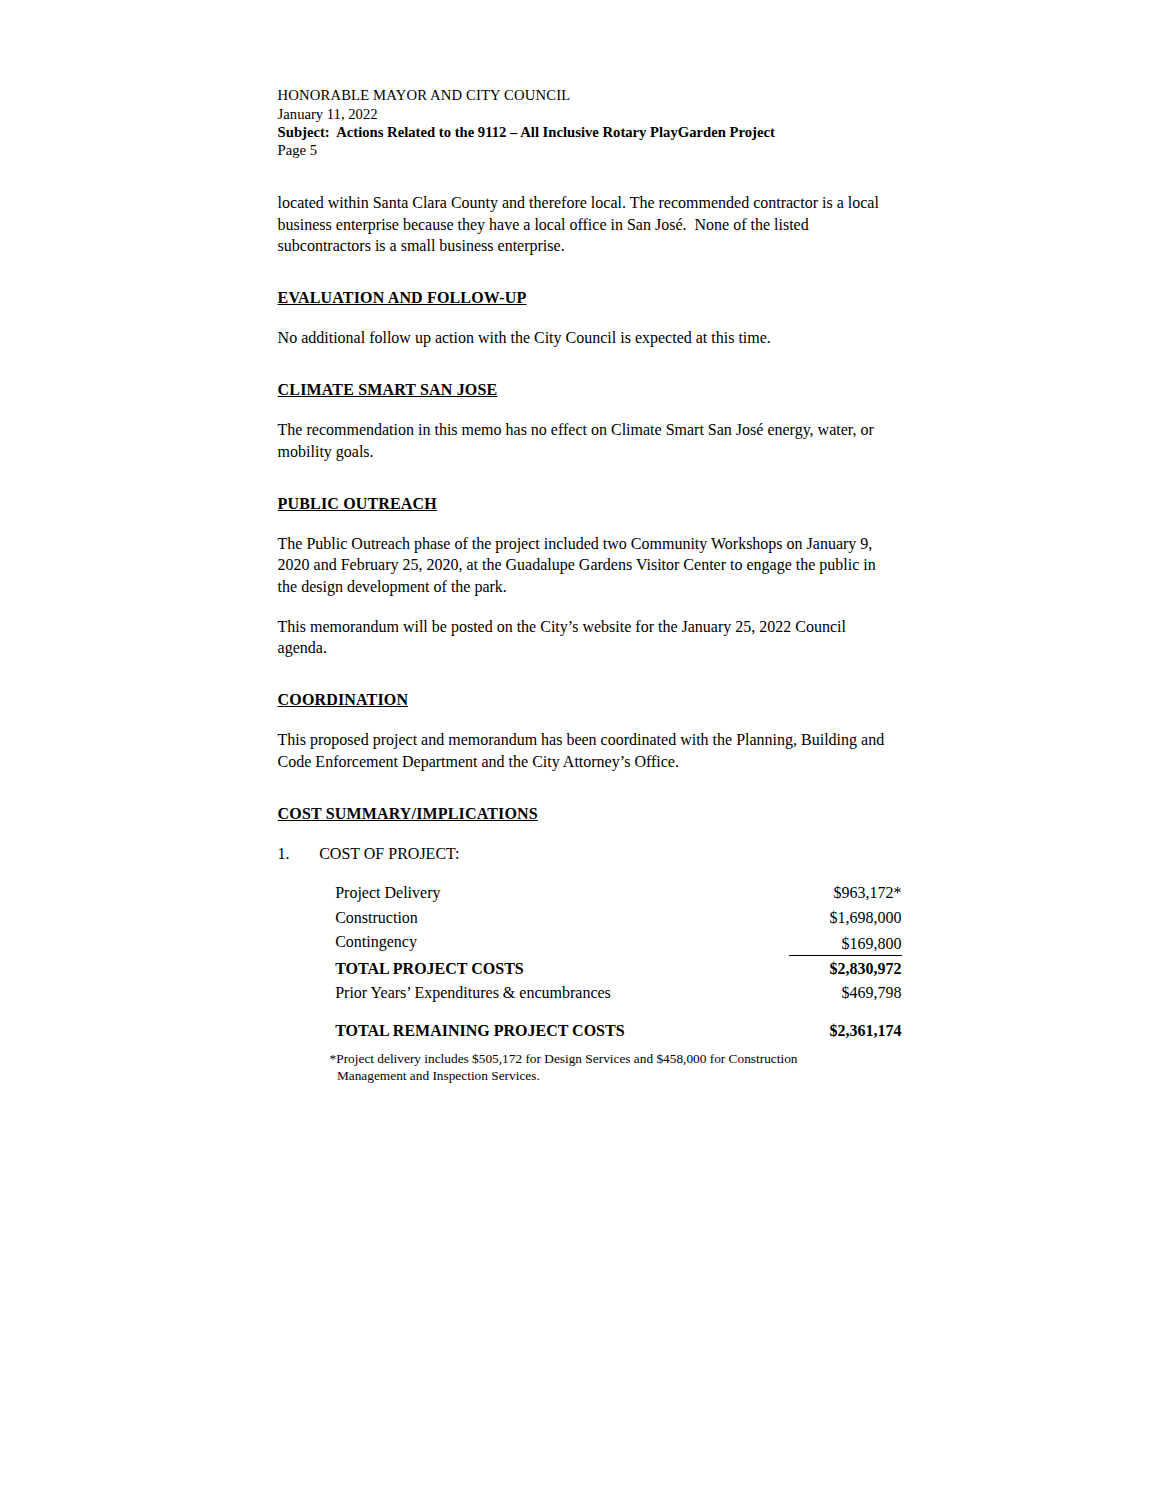HONORABLE MAYOR AND CITY COUNCIL
January 11, 2022
Subject: Actions Related to the 9112 – All Inclusive Rotary PlayGarden Project
Page 5
located within Santa Clara County and therefore local. The recommended contractor is a local business enterprise because they have a local office in San José. None of the listed subcontractors is a small business enterprise.
EVALUATION AND FOLLOW-UP
No additional follow up action with the City Council is expected at this time.
CLIMATE SMART SAN JOSE
The recommendation in this memo has no effect on Climate Smart San José energy, water, or mobility goals.
PUBLIC OUTREACH
The Public Outreach phase of the project included two Community Workshops on January 9, 2020 and February 25, 2020, at the Guadalupe Gardens Visitor Center to engage the public in the design development of the park.
This memorandum will be posted on the City’s website for the January 25, 2022 Council agenda.
COORDINATION
This proposed project and memorandum has been coordinated with the Planning, Building and Code Enforcement Department and the City Attorney’s Office.
COST SUMMARY/IMPLICATIONS
1.
COST OF PROJECT:
| Project Delivery | $963,172* |
| Construction | $1,698,000 |
| Contingency | $169,800 |
| TOTAL PROJECT COSTS | $2,830,972 |
| Prior Years’ Expenditures & encumbrances | $469,798 |
| TOTAL REMAINING PROJECT COSTS | $2,361,174 |
*Project delivery includes $505,172 for Design Services and $458,000 for Construction Management and Inspection Services.